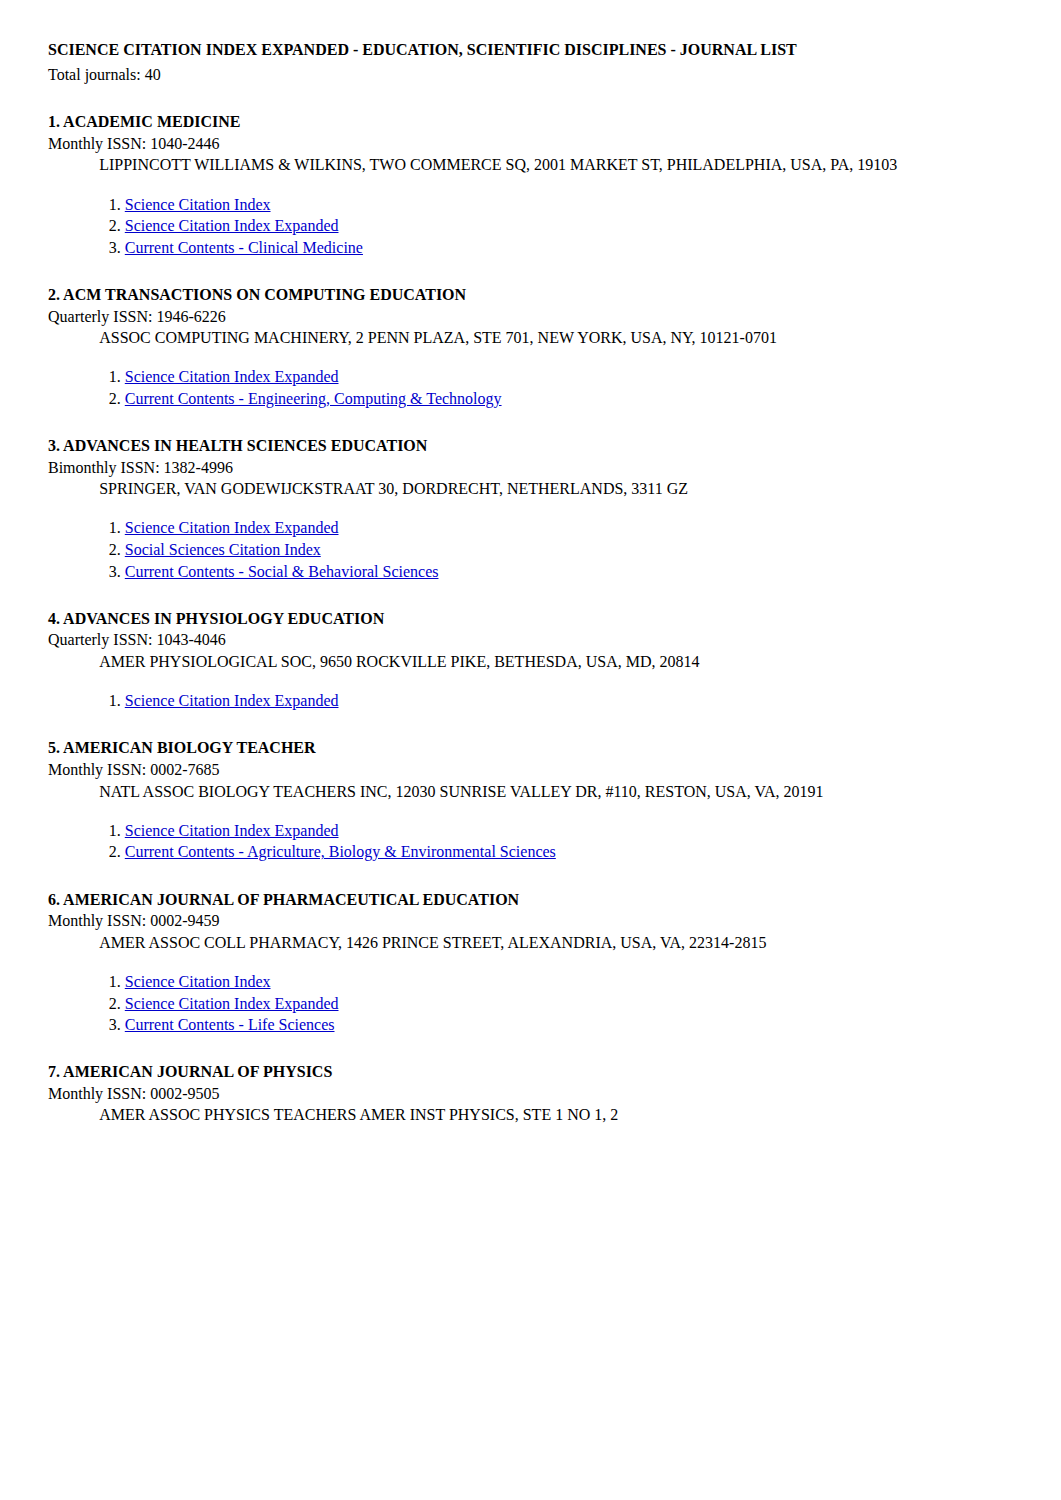SCIENCE CITATION INDEX EXPANDED - EDUCATION, SCIENTIFIC DISCIPLINES - JOURNAL LIST
Total journals: 40
1. ACADEMIC MEDICINE
Monthly ISSN: 1040-2446
LIPPINCOTT WILLIAMS & WILKINS, TWO COMMERCE SQ, 2001 MARKET ST, PHILADELPHIA, USA, PA, 19103
Science Citation Index
Science Citation Index Expanded
Current Contents - Clinical Medicine
2. ACM TRANSACTIONS ON COMPUTING EDUCATION
Quarterly ISSN: 1946-6226
ASSOC COMPUTING MACHINERY, 2 PENN PLAZA, STE 701, NEW YORK, USA, NY, 10121-0701
Science Citation Index Expanded
Current Contents - Engineering, Computing & Technology
3. ADVANCES IN HEALTH SCIENCES EDUCATION
Bimonthly ISSN: 1382-4996
SPRINGER, VAN GODEWIJCKSTRAAT 30, DORDRECHT, NETHERLANDS, 3311 GZ
Science Citation Index Expanded
Social Sciences Citation Index
Current Contents - Social & Behavioral Sciences
4. ADVANCES IN PHYSIOLOGY EDUCATION
Quarterly ISSN: 1043-4046
AMER PHYSIOLOGICAL SOC, 9650 ROCKVILLE PIKE, BETHESDA, USA, MD, 20814
Science Citation Index Expanded
5. AMERICAN BIOLOGY TEACHER
Monthly ISSN: 0002-7685
NATL ASSOC BIOLOGY TEACHERS INC, 12030 SUNRISE VALLEY DR, #110, RESTON, USA, VA, 20191
Science Citation Index Expanded
Current Contents - Agriculture, Biology & Environmental Sciences
6. AMERICAN JOURNAL OF PHARMACEUTICAL EDUCATION
Monthly ISSN: 0002-9459
AMER ASSOC COLL PHARMACY, 1426 PRINCE STREET, ALEXANDRIA, USA, VA, 22314-2815
Science Citation Index
Science Citation Index Expanded
Current Contents - Life Sciences
7. AMERICAN JOURNAL OF PHYSICS
Monthly ISSN: 0002-9505
AMER ASSOC PHYSICS TEACHERS AMER INST PHYSICS, STE 1 NO 1, 2